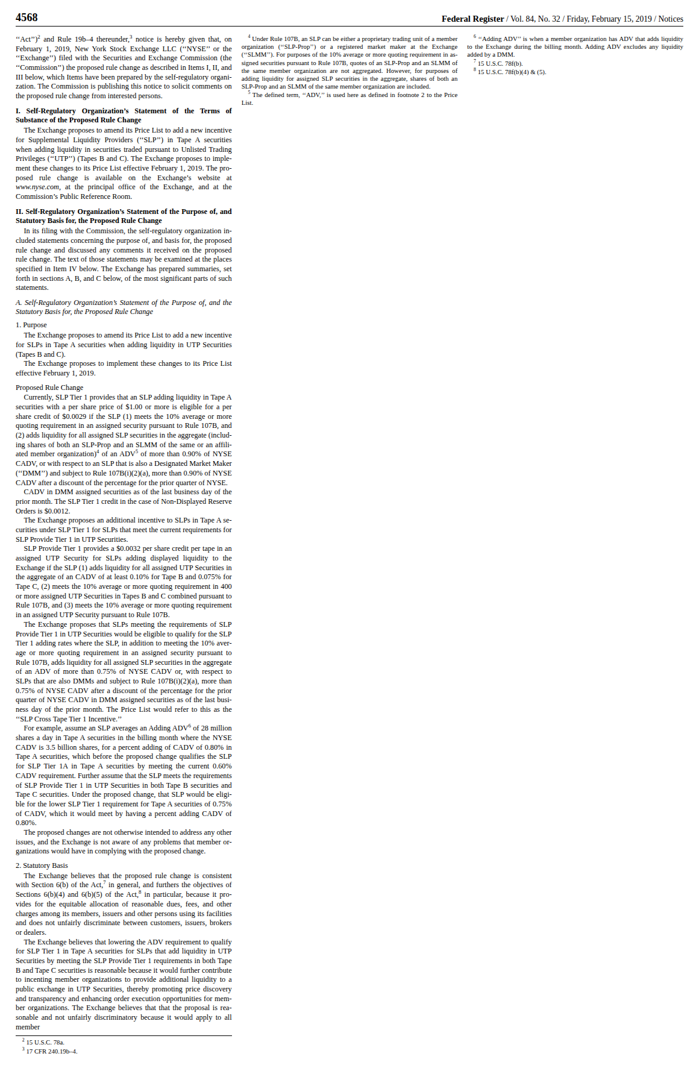4568
Federal Register / Vol. 84, No. 32 / Friday, February 15, 2019 / Notices
‘‘Act’’)2 and Rule 19b–4 thereunder,3 notice is hereby given that, on February 1, 2019, New York Stock Exchange LLC (‘‘NYSE’’ or the ‘‘Exchange’’) filed with the Securities and Exchange Commission (the ‘‘Commission’’) the proposed rule change as described in Items I, II, and III below, which Items have been prepared by the self-regulatory organization. The Commission is publishing this notice to solicit comments on the proposed rule change from interested persons.
I. Self-Regulatory Organization’s Statement of the Terms of Substance of the Proposed Rule Change
The Exchange proposes to amend its Price List to add a new incentive for Supplemental Liquidity Providers (‘‘SLP’’) in Tape A securities when adding liquidity in securities traded pursuant to Unlisted Trading Privileges (‘‘UTP’’) (Tapes B and C). The Exchange proposes to implement these changes to its Price List effective February 1, 2019. The proposed rule change is available on the Exchange’s website at www.nyse.com, at the principal office of the Exchange, and at the Commission’s Public Reference Room.
II. Self-Regulatory Organization’s Statement of the Purpose of, and Statutory Basis for, the Proposed Rule Change
In its filing with the Commission, the self-regulatory organization included statements concerning the purpose of, and basis for, the proposed rule change and discussed any comments it received on the proposed rule change. The text of those statements may be examined at the places specified in Item IV below. The Exchange has prepared summaries, set forth in sections A, B, and C below, of the most significant parts of such statements.
A. Self-Regulatory Organization’s Statement of the Purpose of, and the Statutory Basis for, the Proposed Rule Change
1. Purpose
The Exchange proposes to amend its Price List to add a new incentive for SLPs in Tape A securities when adding liquidity in UTP Securities (Tapes B and C).
The Exchange proposes to implement these changes to its Price List effective February 1, 2019.
Proposed Rule Change
Currently, SLP Tier 1 provides that an SLP adding liquidity in Tape A securities with a per share price of $1.00 or more is eligible for a per share credit of $0.0029 if the SLP (1) meets the 10% average or more quoting requirement in an assigned security pursuant to Rule 107B, and (2) adds liquidity for all assigned SLP securities in the aggregate (including shares of both an SLP-Prop and an SLMM of the same or an affiliated member organization)4 of an ADV5 of more than 0.90% of NYSE CADV, or with respect to an SLP that is also a Designated Market Maker (‘‘DMM’’) and subject to Rule 107B(i)(2)(a), more than 0.90% of NYSE CADV after a discount of the percentage for the prior quarter of NYSE.
CADV in DMM assigned securities as of the last business day of the prior month. The SLP Tier 1 credit in the case of Non-Displayed Reserve Orders is $0.0012.
The Exchange proposes an additional incentive to SLPs in Tape A securities under SLP Tier 1 for SLPs that meet the current requirements for SLP Provide Tier 1 in UTP Securities.
SLP Provide Tier 1 provides a $0.0032 per share credit per tape in an assigned UTP Security for SLPs adding displayed liquidity to the Exchange if the SLP (1) adds liquidity for all assigned UTP Securities in the aggregate of an CADV of at least 0.10% for Tape B and 0.075% for Tape C, (2) meets the 10% average or more quoting requirement in 400 or more assigned UTP Securities in Tapes B and C combined pursuant to Rule 107B, and (3) meets the 10% average or more quoting requirement in an assigned UTP Security pursuant to Rule 107B.
The Exchange proposes that SLPs meeting the requirements of SLP Provide Tier 1 in UTP Securities would be eligible to qualify for the SLP Tier 1 adding rates where the SLP, in addition to meeting the 10% average or more quoting requirement in an assigned security pursuant to Rule 107B, adds liquidity for all assigned SLP securities in the aggregate of an ADV of more than 0.75% of NYSE CADV or, with respect to SLPs that are also DMMs and subject to Rule 107B(i)(2)(a), more than 0.75% of NYSE CADV after a discount of the percentage for the prior quarter of NYSE CADV in DMM assigned securities as of the last business day of the prior month. The Price List would refer to this as the ‘‘SLP Cross Tape Tier 1 Incentive.’’
For example, assume an SLP averages an Adding ADV6 of 28 million shares a day in Tape A securities in the billing month where the NYSE CADV is 3.5 billion shares, for a percent adding of CADV of 0.80% in Tape A securities, which before the proposed change qualifies the SLP for SLP Tier 1A in Tape A securities by meeting the current 0.60% CADV requirement. Further assume that the SLP meets the requirements of SLP Provide Tier 1 in UTP Securities in both Tape B securities and Tape C securities. Under the proposed change, that SLP would be eligible for the lower SLP Tier 1 requirement for Tape A securities of 0.75% of CADV, which it would meet by having a percent adding CADV of 0.80%.
The proposed changes are not otherwise intended to address any other issues, and the Exchange is not aware of any problems that member organizations would have in complying with the proposed change.
2. Statutory Basis
The Exchange believes that the proposed rule change is consistent with Section 6(b) of the Act,7 in general, and furthers the objectives of Sections 6(b)(4) and 6(b)(5) of the Act,8 in particular, because it provides for the equitable allocation of reasonable dues, fees, and other charges among its members, issuers and other persons using its facilities and does not unfairly discriminate between customers, issuers, brokers or dealers.
The Exchange believes that lowering the ADV requirement to qualify for SLP Tier 1 in Tape A securities for SLPs that add liquidity in UTP Securities by meeting the SLP Provide Tier 1 requirements in both Tape B and Tape C securities is reasonable because it would further contribute to incenting member organizations to provide additional liquidity to a public exchange in UTP Securities, thereby promoting price discovery and transparency and enhancing order execution opportunities for member organizations. The Exchange believes that that the proposal is reasonable and not unfairly discriminatory because it would apply to all member
2 15 U.S.C. 78a.
3 17 CFR 240.19b–4.
4 Under Rule 107B, an SLP can be either a proprietary trading unit of a member organization (‘‘SLP-Prop’’) or a registered market maker at the Exchange (‘‘SLMM’’). For purposes of the 10% average or more quoting requirement in assigned securities pursuant to Rule 107B, quotes of an SLP-Prop and an SLMM of the same member organization are not aggregated. However, for purposes of adding liquidity for assigned SLP securities in the aggregate, shares of both an SLP-Prop and an SLMM of the same member organization are included.
5 The defined term, ‘‘ADV,’’ is used here as defined in footnote 2 to the Price List.
6 ‘‘Adding ADV’’ is when a member organization has ADV that adds liquidity to the Exchange during the billing month. Adding ADV excludes any liquidity added by a DMM.
7 15 U.S.C. 78f(b).
8 15 U.S.C. 78f(b)(4) & (5).